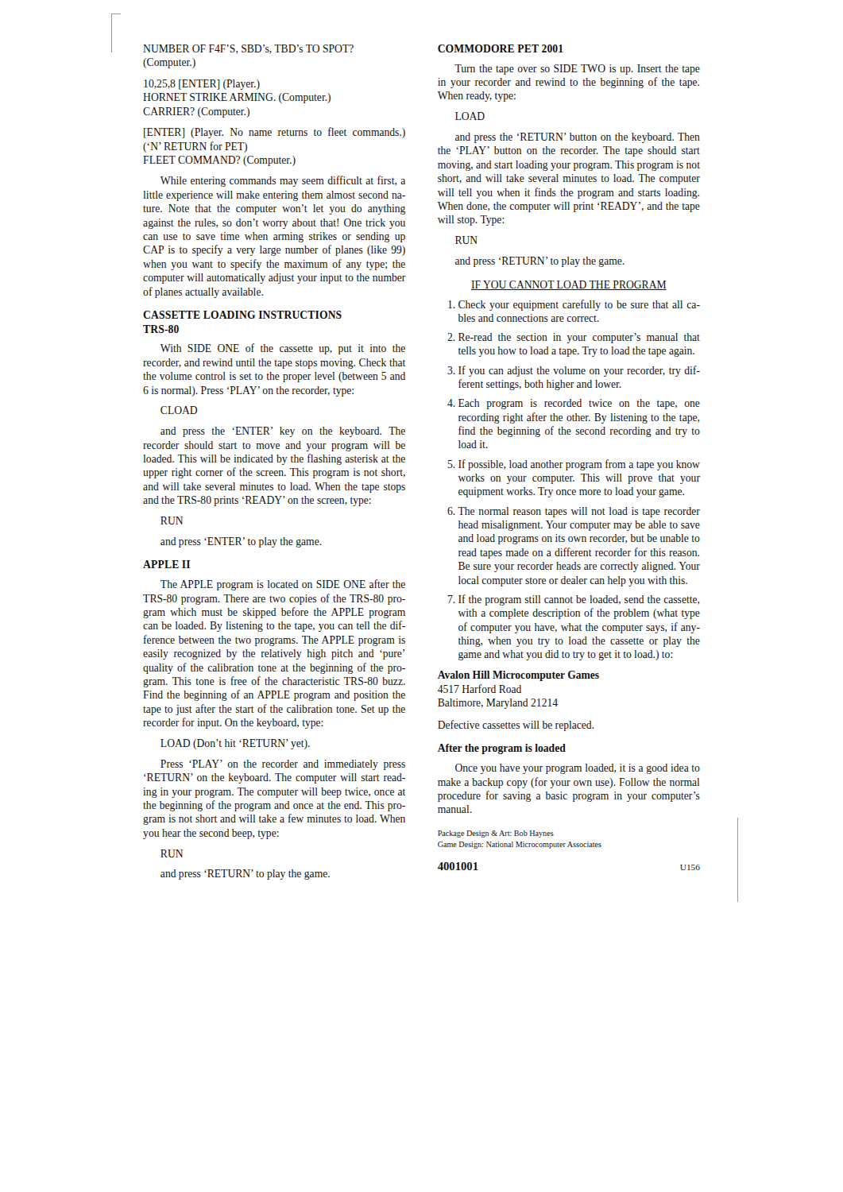NUMBER OF F4F’S, SBD’s, TBD’s TO SPOT?
(Computer.)
10,25,8 [ENTER] (Player.)
HORNET STRIKE ARMING. (Computer.)
CARRIER? (Computer.)
[ENTER] (Player. No name returns to fleet commands.) (‘N’ RETURN for PET)
FLEET COMMAND? (Computer.)
While entering commands may seem difficult at first, a little experience will make entering them almost second nature. Note that the computer won’t let you do anything against the rules, so don’t worry about that! One trick you can use to save time when arming strikes or sending up CAP is to specify a very large number of planes (like 99) when you want to specify the maximum of any type; the computer will automatically adjust your input to the number of planes actually available.
CASSETTE LOADING INSTRUCTIONS
TRS-80
With SIDE ONE of the cassette up, put it into the recorder, and rewind until the tape stops moving. Check that the volume control is set to the proper level (between 5 and 6 is normal). Press ‘PLAY’ on the recorder, type:
CLOAD
and press the ‘ENTER’ key on the keyboard. The recorder should start to move and your program will be loaded. This will be indicated by the flashing asterisk at the upper right corner of the screen. This program is not short, and will take several minutes to load. When the tape stops and the TRS-80 prints ‘READY’ on the screen, type:
RUN
and press ‘ENTER’ to play the game.
APPLE II
The APPLE program is located on SIDE ONE after the TRS-80 program. There are two copies of the TRS-80 program which must be skipped before the APPLE program can be loaded. By listening to the tape, you can tell the difference between the two programs. The APPLE program is easily recognized by the relatively high pitch and ‘pure’ quality of the calibration tone at the beginning of the program. This tone is free of the characteristic TRS-80 buzz. Find the beginning of an APPLE program and position the tape to just after the start of the calibration tone. Set up the recorder for input. On the keyboard, type:
LOAD (Don’t hit ‘RETURN’ yet).
Press ‘PLAY’ on the recorder and immediately press ‘RETURN’ on the keyboard. The computer will start reading in your program. The computer will beep twice, once at the beginning of the program and once at the end. This program is not short and will take a few minutes to load. When you hear the second beep, type:
RUN
and press ‘RETURN’ to play the game.
COMMODORE PET 2001
Turn the tape over so SIDE TWO is up. Insert the tape in your recorder and rewind to the beginning of the tape. When ready, type:
LOAD
and press the ‘RETURN’ button on the keyboard. Then the ‘PLAY’ button on the recorder. The tape should start moving, and start loading your program. This program is not short, and will take several minutes to load. The computer will tell you when it finds the program and starts loading. When done, the computer will print ‘READY’, and the tape will stop. Type:
RUN
and press ‘RETURN’ to play the game.
IF YOU CANNOT LOAD THE PROGRAM
Check your equipment carefully to be sure that all cables and connections are correct.
Re-read the section in your computer’s manual that tells you how to load a tape. Try to load the tape again.
If you can adjust the volume on your recorder, try different settings, both higher and lower.
Each program is recorded twice on the tape, one recording right after the other. By listening to the tape, find the beginning of the second recording and try to load it.
If possible, load another program from a tape you know works on your computer. This will prove that your equipment works. Try once more to load your game.
The normal reason tapes will not load is tape recorder head misalignment. Your computer may be able to save and load programs on its own recorder, but be unable to read tapes made on a different recorder for this reason. Be sure your recorder heads are correctly aligned. Your local computer store or dealer can help you with this.
If the program still cannot be loaded, send the cassette, with a complete description of the problem (what type of computer you have, what the computer says, if anything, when you try to load the cassette or play the game and what you did to try to get it to load.) to:
Avalon Hill Microcomputer Games
4517 Harford Road
Baltimore, Maryland 21214
Defective cassettes will be replaced.
After the program is loaded
Once you have your program loaded, it is a good idea to make a backup copy (for your own use). Follow the normal procedure for saving a basic program in your computer’s manual.
Package Design & Art: Bob Haynes
Game Design: National Microcomputer Associates
4001001 U156